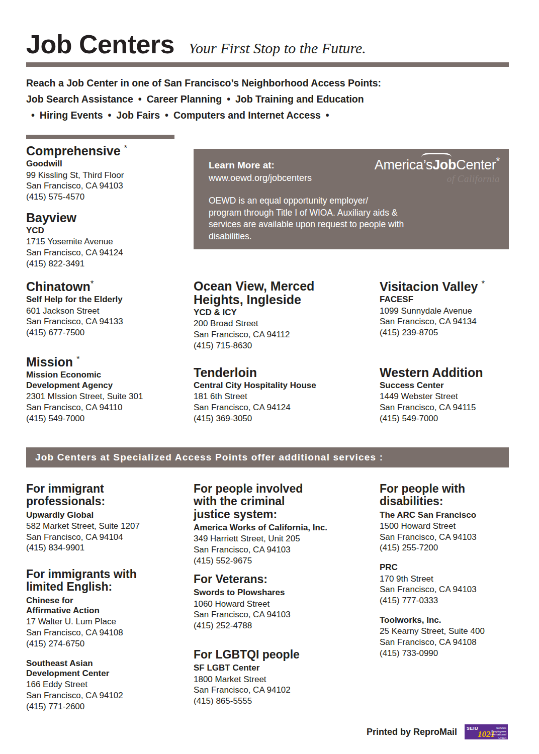Job Centers
Your First Stop to the Future.
Reach a Job Center in one of San Francisco’s Neighborhood Access Points: Job Search Assistance•Career Planning•Job Training and Education •Hiring Events•Job Fairs•Computers and Internet Access•
Learn More at:
www.oewd.org/jobcenters
OEWD is an equal opportunity employer/
program through Title I of WIOA. Auxiliary aids &
services are available upon request to people with
disabilities.
America’sJob Center*
of California
Comprehensive *
Goodwill
99 Kissling St, Third Floor
San Francisco, CA 94103
(415) 575-4570
Bayview
YCD
1715 Yosemite Avenue
San Francisco, CA 94124
(415) 822-3491
Chinatown*
Self Help for the Elderly
601 Jackson Street
San Francisco, CA 94133
(415) 677-7500
Mission *
Mission Economic
Development Agency
2301 MIssion Street, Suite 301
San Francisco, CA 94110
(415) 549-7000
Ocean View, Merced
Heights, Ingleside
YCD & ICY
200 Broad Street
San Francisco, CA 94112
(415) 715-8630
Tenderloin
Central City Hospitality House
181 6th Street
San Francisco, CA 94124
(415) 369-3050
Visitacion Valley *
FACESF
1099 Sunnydale Avenue
San Francisco, CA 94134
(415) 239-8705
Western Addition
Success Center
1449 Webster Street
San Francisco, CA 94115
(415) 549-7000
Job Centers at Specialized Access Points offer additional services :
For immigrant
professionals:
Upwardly Global
582 Market Street, Suite 1207
San Francisco, CA 94104
(415) 834-9901
For immigrants with
limited English:
Chinese for
Affirmative Action
17 Walter U. Lum Place
San Francisco, CA 94108
(415) 274-6750
Southeast Asian
Development Center
166 Eddy Street
San Francisco, CA 94102
(415) 771-2600
For people involved
with the criminal
justice system:
America Works of California, Inc.
349 Harriett Street, Unit 205
San Francisco, CA 94103
(415) 552-9675
For Veterans:
Swords to Plowshares
1060 Howard Street
San Francisco, CA 94103
(415) 252-4788
For LGBTQI people
SF LGBT Center
1800 Market Street
San Francisco, CA 94102
(415) 865-5555
For people with
disabilities:
The ARC San Francisco
1500 Howard Street
San Francisco, CA 94103
(415) 255-7200
PRC
170 9th Street
San Francisco, CA 94103
(415) 777-0333
Toolworks, Inc.
25 Kearny Street, Suite 400
San Francisco, CA 94108
(415) 733-0990
Printed by ReproMail
SEIU
1021
Service
Employees
International
Union